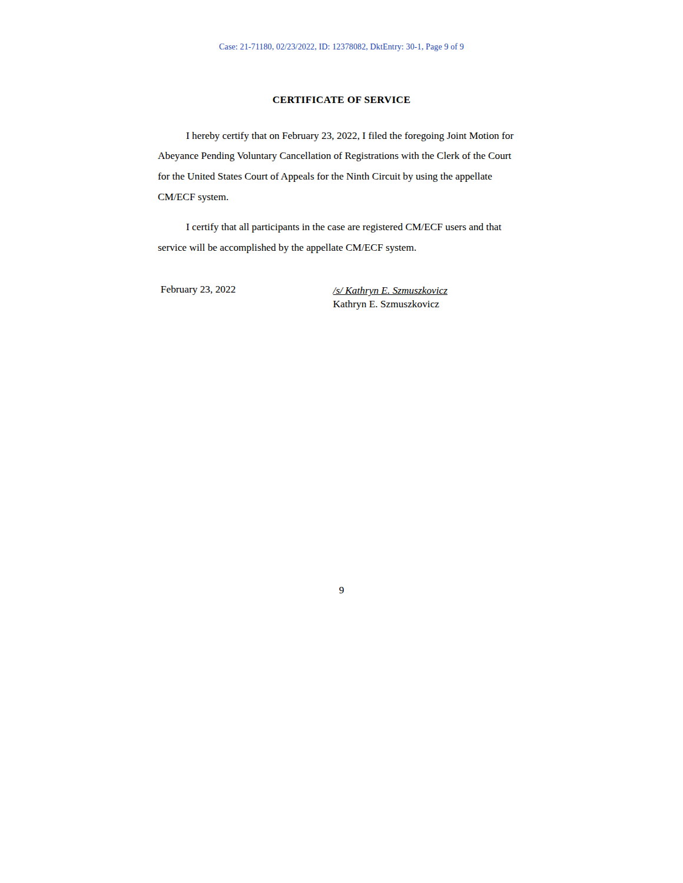Case: 21-71180, 02/23/2022, ID: 12378082, DktEntry: 30-1, Page 9 of 9
CERTIFICATE OF SERVICE
I hereby certify that on February 23, 2022, I filed the foregoing Joint Motion for Abeyance Pending Voluntary Cancellation of Registrations with the Clerk of the Court for the United States Court of Appeals for the Ninth Circuit by using the appellate CM/ECF system.
I certify that all participants in the case are registered CM/ECF users and that service will be accomplished by the appellate CM/ECF system.
February 23, 2022
/s/ Kathryn E. Szmuszkovicz Kathryn E. Szmuszkovicz
9